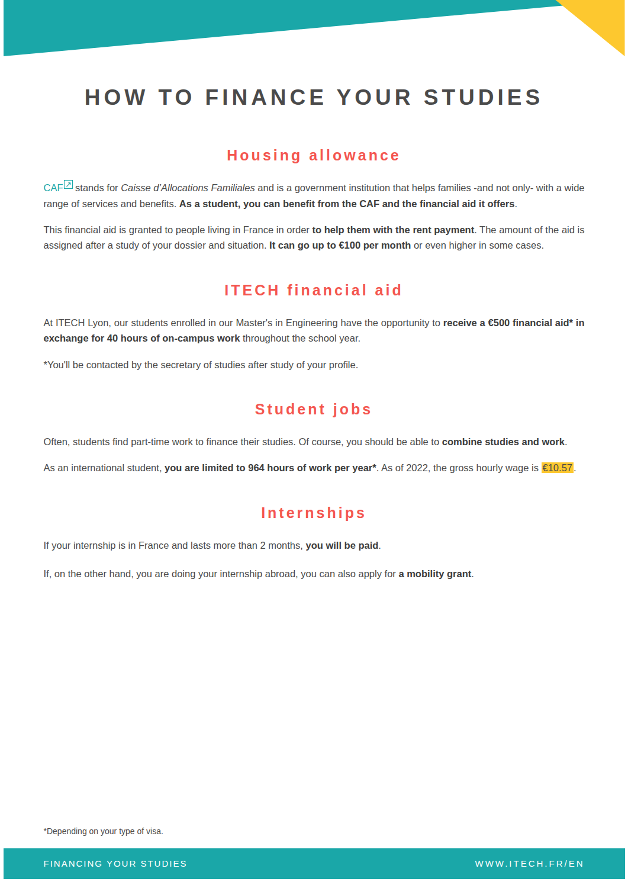HOW TO FINANCE YOUR STUDIES
Housing allowance
CAF stands for Caisse d’Allocations Familiales and is a government institution that helps families -and not only- with a wide range of services and benefits. As a student, you can benefit from the CAF and the financial aid it offers.
This financial aid is granted to people living in France in order to help them with the rent payment. The amount of the aid is assigned after a study of your dossier and situation. It can go up to €100 per month or even higher in some cases.
ITECH financial aid
At ITECH Lyon, our students enrolled in our Master's in Engineering have the opportunity to receive a €500 financial aid* in exchange for 40 hours of on-campus work throughout the school year.
*You'll be contacted by the secretary of studies after study of your profile.
Student jobs
Often, students find part-time work to finance their studies. Of course, you should be able to combine studies and work.
As an international student, you are limited to 964 hours of work per year*. As of 2022, the gross hourly wage is €10.57.
Internships
If your internship is in France and lasts more than 2 months, you will be paid.
If, on the other hand, you are doing your internship abroad, you can also apply for a mobility grant.
*Depending on your type of visa.
Financing your studies
www.itech.fr/en